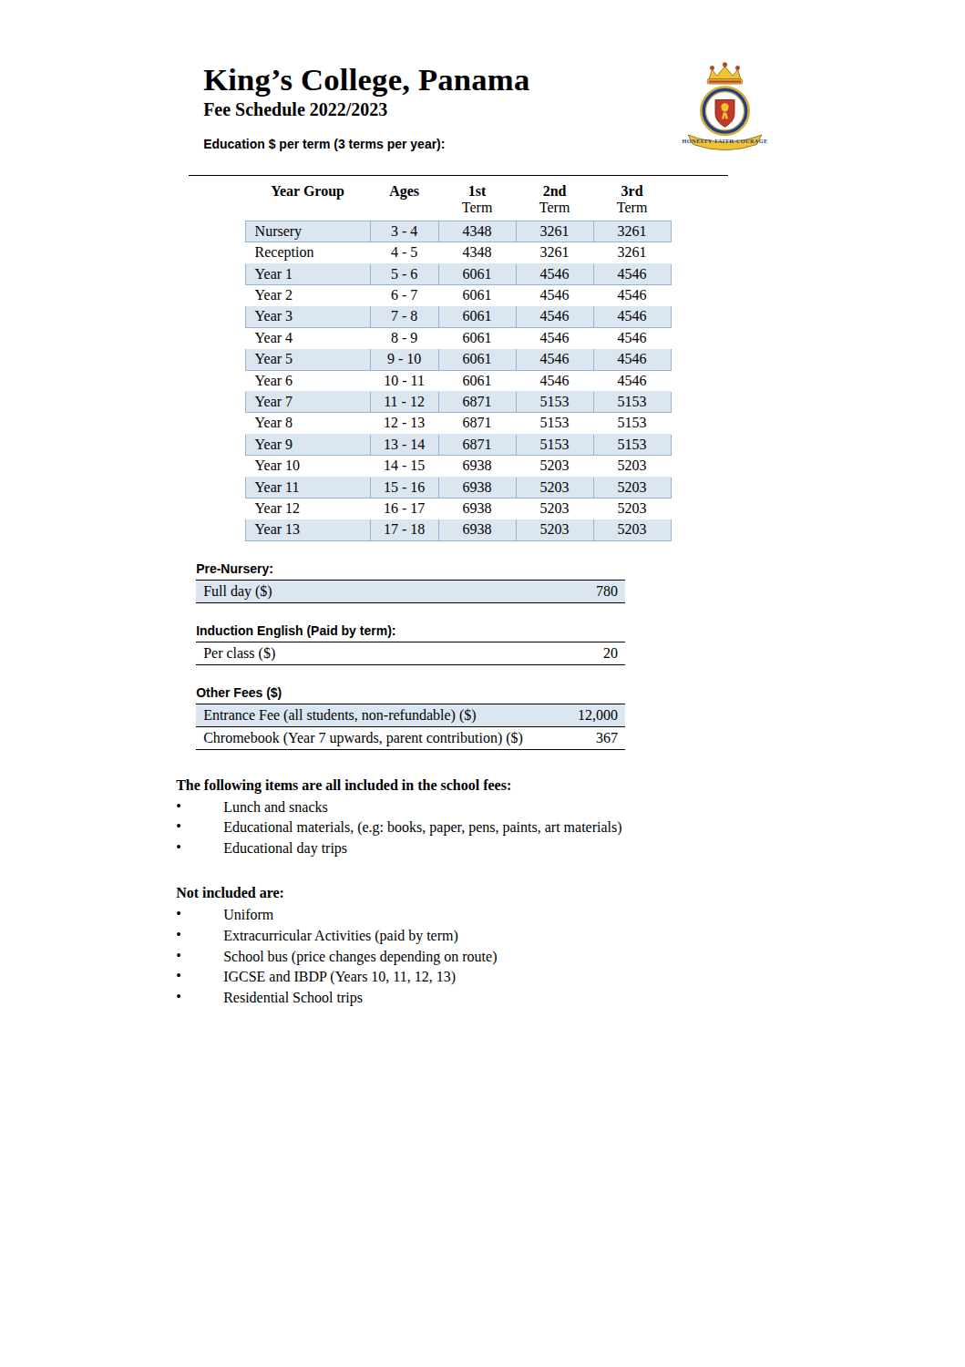HONESTY·FAITH·COURAGE
King’s College, Panama
Fee Schedule 2022/2023
Education $ per term (3 terms per year):
| Year Group | Ages | 1st | 2nd | 3rd |
| --- | --- | --- | --- | --- |
| | | Term | Term | Term |
| Nursery | 3 - 4 | 4348 | 3261 | 3261 |
| Reception | 4 - 5 | 4348 | 3261 | 3261 |
| Year 1 | 5 - 6 | 6061 | 4546 | 4546 |
| Year 2 | 6 - 7 | 6061 | 4546 | 4546 |
| Year 3 | 7 - 8 | 6061 | 4546 | 4546 |
| Year 4 | 8 - 9 | 6061 | 4546 | 4546 |
| Year 5 | 9 - 10 | 6061 | 4546 | 4546 |
| Year 6 | 10 - 11 | 6061 | 4546 | 4546 |
| Year 7 | 11 - 12 | 6871 | 5153 | 5153 |
| Year 8 | 12 - 13 | 6871 | 5153 | 5153 |
| Year 9 | 13 - 14 | 6871 | 5153 | 5153 |
| Year 10 | 14 - 15 | 6938 | 5203 | 5203 |
| Year 11 | 15 - 16 | 6938 | 5203 | 5203 |
| Year 12 | 16 - 17 | 6938 | 5203 | 5203 |
| Year 13 | 17 - 18 | 6938 | 5203 | 5203 |
Pre-Nursery:
| Full day ($) | 780 |
Induction English (Paid by term):
| Per class ($) | 20 |
Other Fees ($)
| Entrance Fee (all students, non-refundable) ($) | 12,000 |
| Chromebook (Year 7 upwards, parent contribution) ($) | 367 |
The following items are all included in the school fees:
Lunch and snacks
Educational materials, (e.g: books, paper, pens, paints, art materials)
Educational day trips
Not included are:
Uniform
Extracurricular Activities (paid by term)
School bus (price changes depending on route)
IGCSE and IBDP (Years 10, 11, 12, 13)
Residential School trips